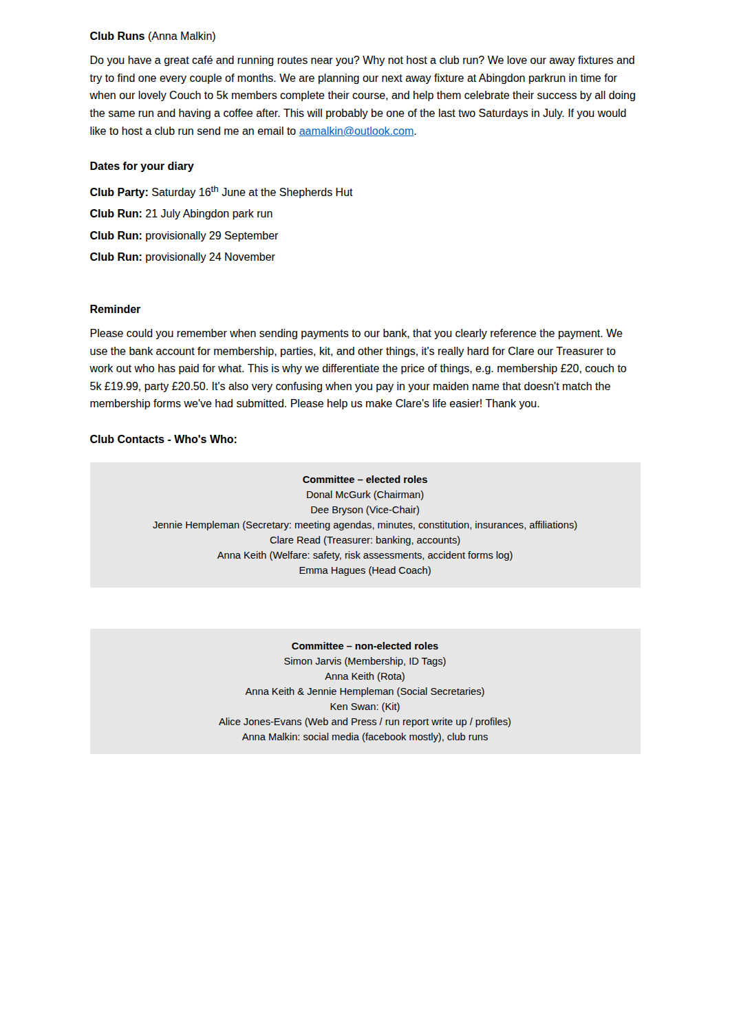Club Runs (Anna Malkin)
Do you have a great café and running routes near you? Why not host a club run? We love our away fixtures and try to find one every couple of months. We are planning our next away fixture at Abingdon parkrun in time for when our lovely Couch to 5k members complete their course, and help them celebrate their success by all doing the same run and having a coffee after. This will probably be one of the last two Saturdays in July. If you would like to host a club run send me an email to aamalkin@outlook.com.
Dates for your diary
Club Party: Saturday 16th June at the Shepherds Hut
Club Run: 21 July Abingdon park run
Club Run: provisionally 29 September
Club Run: provisionally 24 November
Reminder
Please could you remember when sending payments to our bank, that you clearly reference the payment. We use the bank account for membership, parties, kit, and other things, it's really hard for Clare our Treasurer to work out who has paid for what. This is why we differentiate the price of things, e.g. membership £20, couch to 5k £19.99, party £20.50. It's also very confusing when you pay in your maiden name that doesn't match the membership forms we've had submitted. Please help us make Clare's life easier! Thank you.
Club Contacts - Who's Who:
Committee – elected roles
Donal McGurk (Chairman)
Dee Bryson (Vice-Chair)
Jennie Hempleman (Secretary: meeting agendas, minutes, constitution, insurances, affiliations)
Clare Read (Treasurer: banking, accounts)
Anna Keith (Welfare: safety, risk assessments, accident forms log)
Emma Hagues (Head Coach)
Committee – non-elected roles
Simon Jarvis (Membership, ID Tags)
Anna Keith (Rota)
Anna Keith & Jennie Hempleman (Social Secretaries)
Ken Swan: (Kit)
Alice Jones-Evans (Web and Press / run report write up / profiles)
Anna Malkin: social media (facebook mostly), club runs